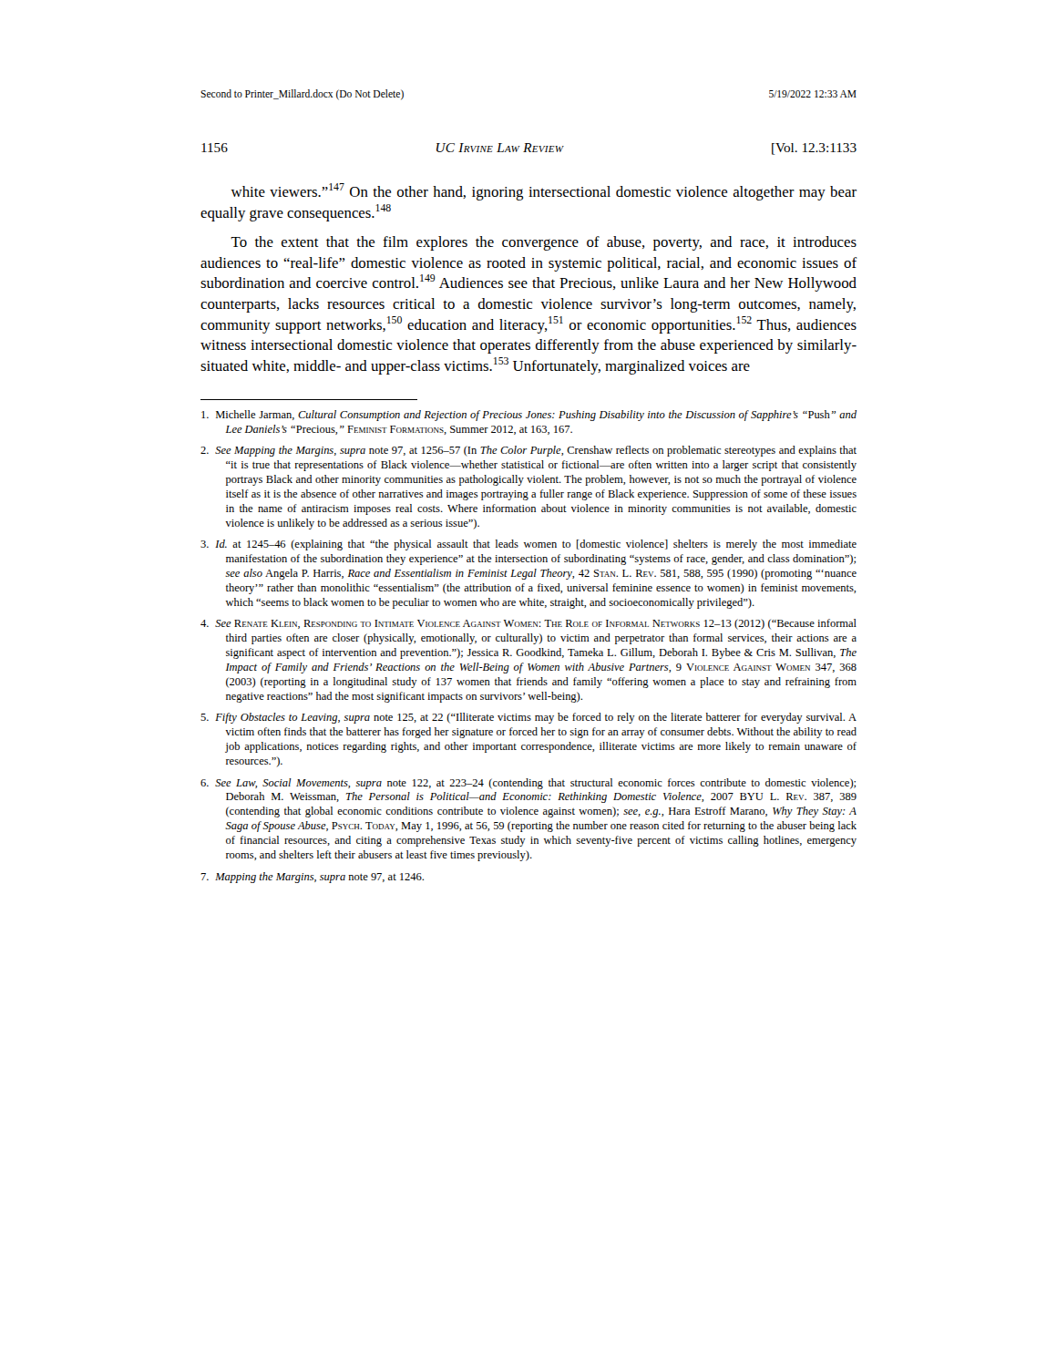Second to Printer_Millard.docx (Do Not Delete) 5/19/2022 12:33 AM
1156 UC Irvine Law Review [Vol. 12.3:1133
white viewers.”147 On the other hand, ignoring intersectional domestic violence altogether may bear equally grave consequences.148
To the extent that the film explores the convergence of abuse, poverty, and race, it introduces audiences to “real-life” domestic violence as rooted in systemic political, racial, and economic issues of subordination and coercive control.149 Audiences see that Precious, unlike Laura and her New Hollywood counterparts, lacks resources critical to a domestic violence survivor’s long-term outcomes, namely, community support networks,150 education and literacy,151 or economic opportunities.152 Thus, audiences witness intersectional domestic violence that operates differently from the abuse experienced by similarly-situated white, middle- and upper-class victims.153 Unfortunately, marginalized voices are
Michelle Jarman, Cultural Consumption and Rejection of Precious Jones: Pushing Disability into the Discussion of Sapphire’s “Push” and Lee Daniels’s “Precious,” Feminist Formations, Summer 2012, at 163, 167.
See Mapping the Margins, supra note 97, at 1256–57 (In The Color Purple, Crenshaw reflects on problematic stereotypes and explains that “it is true that representations of Black violence—whether statistical or fictional—are often written into a larger script that consistently portrays Black and other minority communities as pathologically violent. The problem, however, is not so much the portrayal of violence itself as it is the absence of other narratives and images portraying a fuller range of Black experience. Suppression of some of these issues in the name of antiracism imposes real costs. Where information about violence in minority communities is not available, domestic violence is unlikely to be addressed as a serious issue”).
Id. at 1245–46 (explaining that “the physical assault that leads women to [domestic violence] shelters is merely the most immediate manifestation of the subordination they experience” at the intersection of subordinating “systems of race, gender, and class domination”); see also Angela P. Harris, Race and Essentialism in Feminist Legal Theory, 42 Stan. L. Rev. 581, 588, 595 (1990) (promoting “‘nuance theory’” rather than monolithic “essentialism” (the attribution of a fixed, universal feminine essence to women) in feminist movements, which “seems to black women to be peculiar to women who are white, straight, and socioeconomically privileged”).
See Renate Klein, Responding to Intimate Violence Against Women: The Role of Informal Networks 12–13 (2012) (“Because informal third parties often are closer (physically, emotionally, or culturally) to victim and perpetrator than formal services, their actions are a significant aspect of intervention and prevention.”); Jessica R. Goodkind, Tameka L. Gillum, Deborah I. Bybee & Cris M. Sullivan, The Impact of Family and Friends’ Reactions on the Well-Being of Women with Abusive Partners, 9 Violence Against Women 347, 368 (2003) (reporting in a longitudinal study of 137 women that friends and family “offering women a place to stay and refraining from negative reactions” had the most significant impacts on survivors’ well-being).
Fifty Obstacles to Leaving, supra note 125, at 22 (“Illiterate victims may be forced to rely on the literate batterer for everyday survival. A victim often finds that the batterer has forged her signature or forced her to sign for an array of consumer debts. Without the ability to read job applications, notices regarding rights, and other important correspondence, illiterate victims are more likely to remain unaware of resources.”).
See Law, Social Movements, supra note 122, at 223–24 (contending that structural economic forces contribute to domestic violence); Deborah M. Weissman, The Personal is Political—and Economic: Rethinking Domestic Violence, 2007 BYU L. Rev. 387, 389 (contending that global economic conditions contribute to violence against women); see, e.g., Hara Estroff Marano, Why They Stay: A Saga of Spouse Abuse, Psych. Today, May 1, 1996, at 56, 59 (reporting the number one reason cited for returning to the abuser being lack of financial resources, and citing a comprehensive Texas study in which seventy-five percent of victims calling hotlines, emergency rooms, and shelters left their abusers at least five times previously).
Mapping the Margins, supra note 97, at 1246.